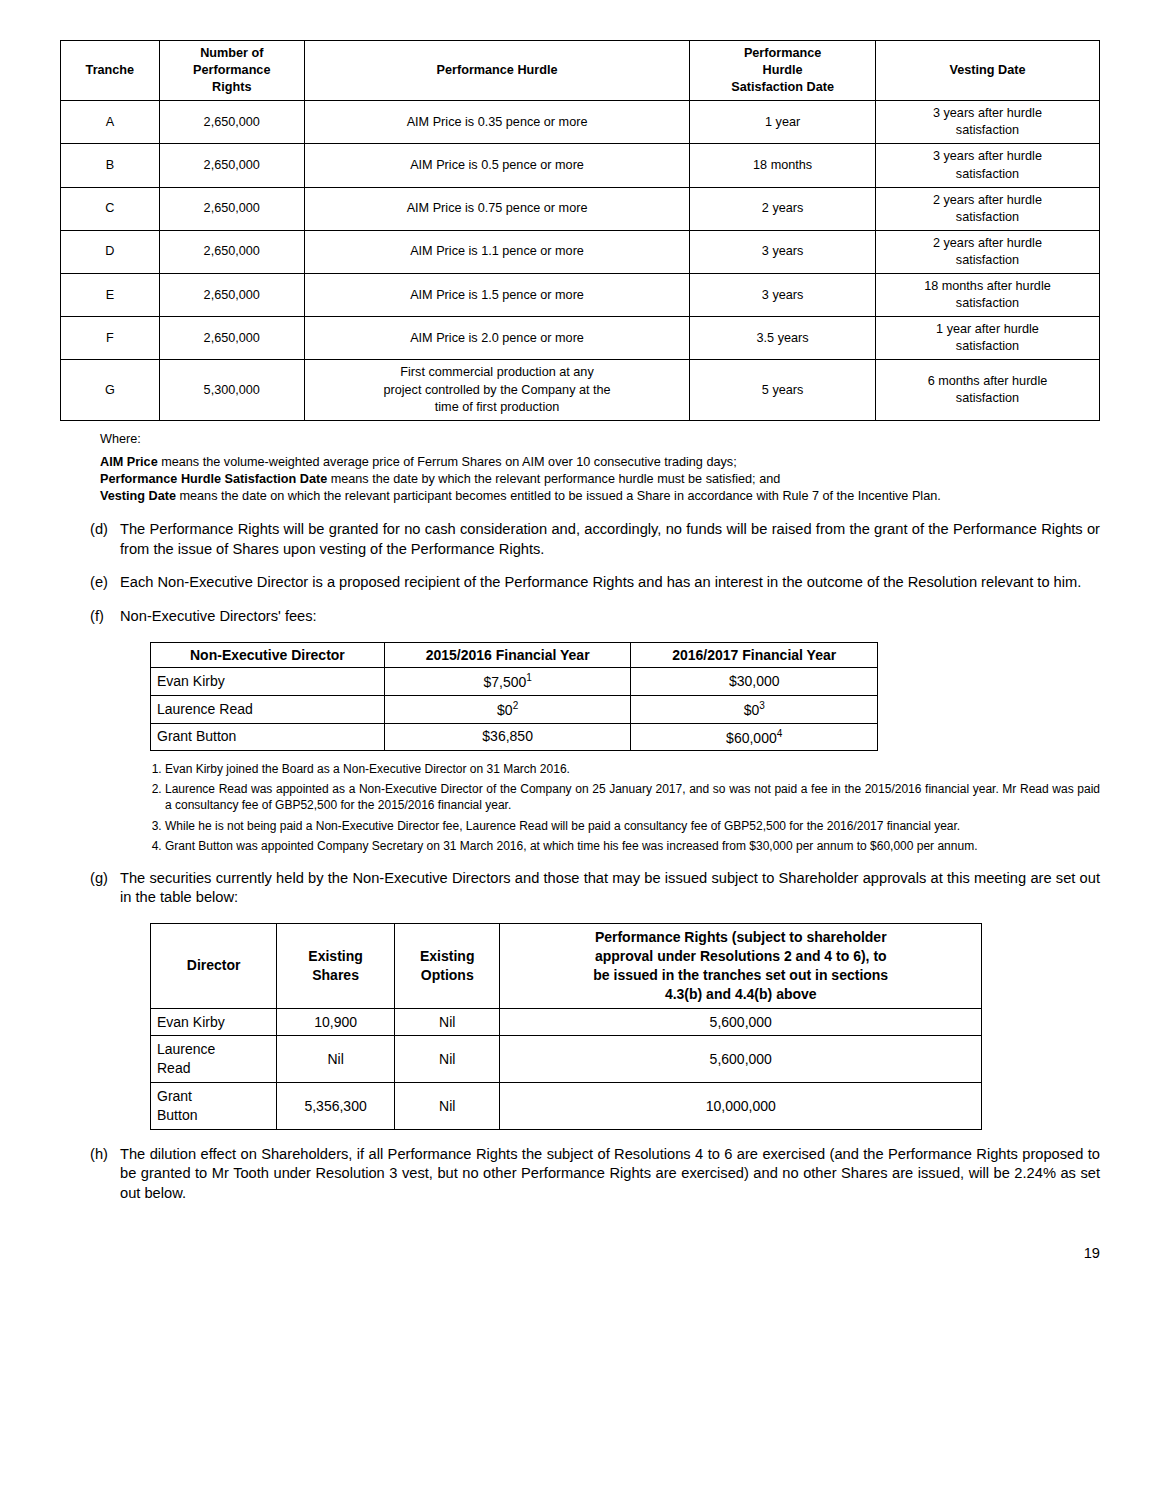| Tranche | Number of Performance Rights | Performance Hurdle | Performance Hurdle Satisfaction Date | Vesting Date |
| --- | --- | --- | --- | --- |
| A | 2,650,000 | AIM Price is 0.35 pence or more | 1 year | 3 years after hurdle satisfaction |
| B | 2,650,000 | AIM Price is 0.5 pence or more | 18 months | 3 years after hurdle satisfaction |
| C | 2,650,000 | AIM Price is 0.75 pence or more | 2 years | 2 years after hurdle satisfaction |
| D | 2,650,000 | AIM Price is 1.1 pence or more | 3 years | 2 years after hurdle satisfaction |
| E | 2,650,000 | AIM Price is 1.5 pence or more | 3 years | 18 months after hurdle satisfaction |
| F | 2,650,000 | AIM Price is 2.0 pence or more | 3.5 years | 1 year after hurdle satisfaction |
| G | 5,300,000 | First commercial production at any project controlled by the Company at the time of first production | 5 years | 6 months after hurdle satisfaction |
Where:
AIM Price means the volume-weighted average price of Ferrum Shares on AIM over 10 consecutive trading days;
Performance Hurdle Satisfaction Date means the date by which the relevant performance hurdle must be satisfied; and
Vesting Date means the date on which the relevant participant becomes entitled to be issued a Share in accordance with Rule 7 of the Incentive Plan.
(d) The Performance Rights will be granted for no cash consideration and, accordingly, no funds will be raised from the grant of the Performance Rights or from the issue of Shares upon vesting of the Performance Rights.
(e) Each Non-Executive Director is a proposed recipient of the Performance Rights and has an interest in the outcome of the Resolution relevant to him.
(f) Non-Executive Directors' fees:
| Non-Executive Director | 2015/2016 Financial Year | 2016/2017 Financial Year |
| --- | --- | --- |
| Evan Kirby | $7,500 1 | $30,000 |
| Laurence Read | $0 2 | $0 3 |
| Grant Button | $36,850 | $60,000 4 |
Evan Kirby joined the Board as a Non-Executive Director on 31 March 2016.
Laurence Read was appointed as a Non-Executive Director of the Company on 25 January 2017, and so was not paid a fee in the 2015/2016 financial year. Mr Read was paid a consultancy fee of GBP52,500 for the 2015/2016 financial year.
While he is not being paid a Non-Executive Director fee, Laurence Read will be paid a consultancy fee of GBP52,500 for the 2016/2017 financial year.
Grant Button was appointed Company Secretary on 31 March 2016, at which time his fee was increased from $30,000 per annum to $60,000 per annum.
(g) The securities currently held by the Non-Executive Directors and those that may be issued subject to Shareholder approvals at this meeting are set out in the table below:
| Director | Existing Shares | Existing Options | Performance Rights (subject to shareholder approval under Resolutions 2 and 4 to 6), to be issued in the tranches set out in sections 4.3(b) and 4.4(b) above |
| --- | --- | --- | --- |
| Evan Kirby | 10,900 | Nil | 5,600,000 |
| Laurence Read | Nil | Nil | 5,600,000 |
| Grant Button | 5,356,300 | Nil | 10,000,000 |
(h) The dilution effect on Shareholders, if all Performance Rights the subject of Resolutions 4 to 6 are exercised (and the Performance Rights proposed to be granted to Mr Tooth under Resolution 3 vest, but no other Performance Rights are exercised) and no other Shares are issued, will be 2.24% as set out below.
19